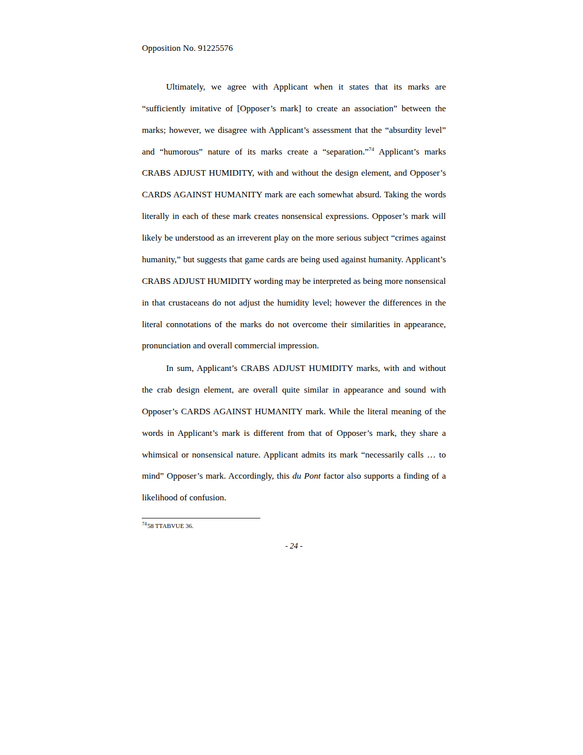Opposition No. 91225576
Ultimately, we agree with Applicant when it states that its marks are “sufficiently imitative of [Opposer’s mark] to create an association” between the marks; however, we disagree with Applicant’s assessment that the “absurdity level” and “humorous” nature of its marks create a “separation.”74 Applicant’s marks CRABS ADJUST HUMIDITY, with and without the design element, and Opposer’s CARDS AGAINST HUMANITY mark are each somewhat absurd. Taking the words literally in each of these mark creates nonsensical expressions. Opposer’s mark will likely be understood as an irreverent play on the more serious subject “crimes against humanity,” but suggests that game cards are being used against humanity. Applicant’s CRABS ADJUST HUMIDITY wording may be interpreted as being more nonsensical in that crustaceans do not adjust the humidity level; however the differences in the literal connotations of the marks do not overcome their similarities in appearance, pronunciation and overall commercial impression.
In sum, Applicant’s CRABS ADJUST HUMIDITY marks, with and without the crab design element, are overall quite similar in appearance and sound with Opposer’s CARDS AGAINST HUMANITY mark. While the literal meaning of the words in Applicant’s mark is different from that of Opposer’s mark, they share a whimsical or nonsensical nature. Applicant admits its mark “necessarily calls … to mind” Opposer’s mark. Accordingly, this du Pont factor also supports a finding of a likelihood of confusion.
7458 TTABVUE 36.
- 24 -